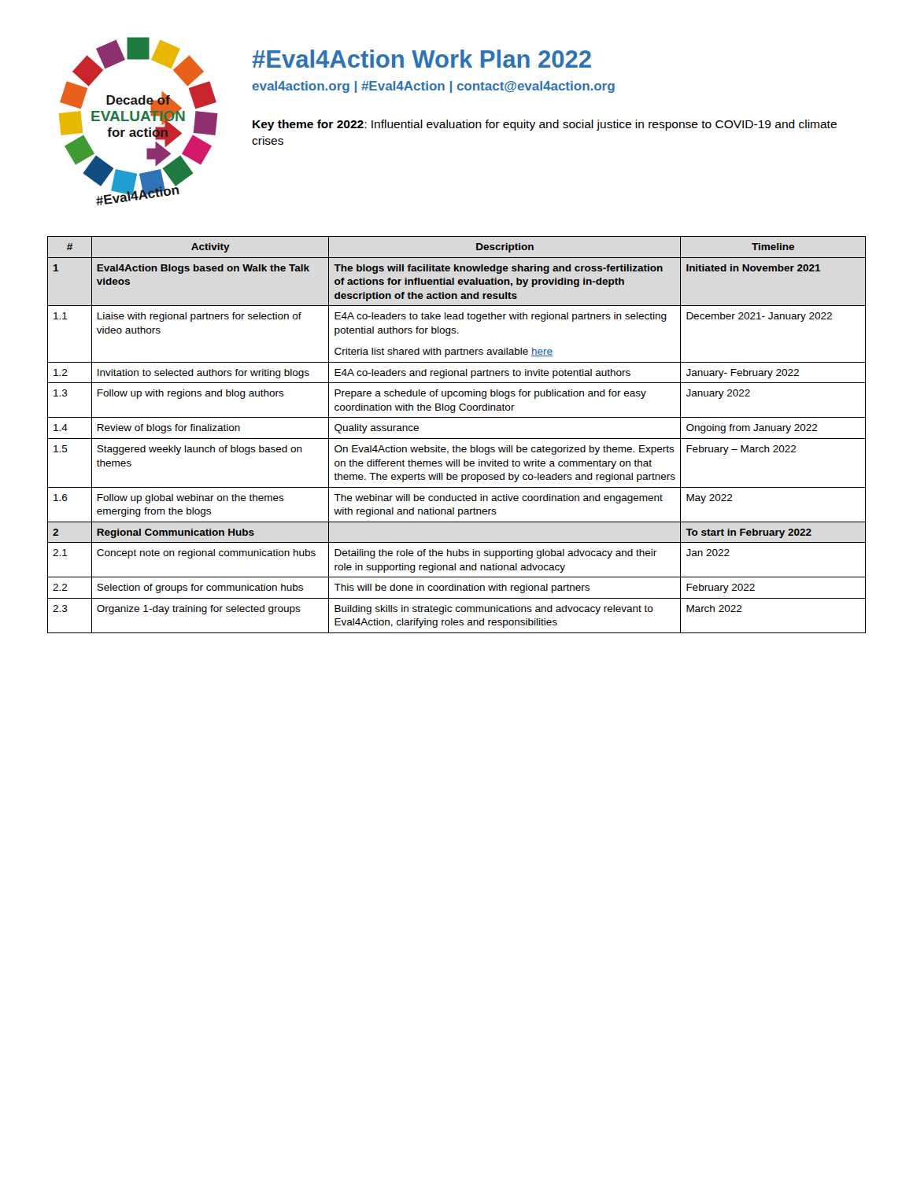Decade of
EVALUATION
for action
#Eval4Action
#Eval4Action Work Plan 2022
eval4action.org | #Eval4Action | contact@eval4action.org
Key theme for 2022: Influential evaluation for equity and social justice in response to COVID-19 and climate crises
| # | Activity | Description | Timeline |
| --- | --- | --- | --- |
| 1 | Eval4Action Blogs based on Walk the Talk videos | The blogs will facilitate knowledge sharing and cross-fertilization of actions for influential evaluation, by providing in-depth description of the action and results | Initiated in November 2021 |
| 1.1 | Liaise with regional partners for selection of video authors | E4A co-leaders to take lead together with regional partners in selecting potential authors for blogs. Criteria list shared with partners available here | December 2021- January 2022 |
| 1.2 | Invitation to selected authors for writing blogs | E4A co-leaders and regional partners to invite potential authors | January- February 2022 |
| 1.3 | Follow up with regions and blog authors | Prepare a schedule of upcoming blogs for publication and for easy coordination with the Blog Coordinator | January 2022 |
| 1.4 | Review of blogs for finalization | Quality assurance | Ongoing from January 2022 |
| 1.5 | Staggered weekly launch of blogs based on themes | On Eval4Action website, the blogs will be categorized by theme. Experts on the different themes will be invited to write a commentary on that theme. The experts will be proposed by co-leaders and regional partners | February – March 2022 |
| 1.6 | Follow up global webinar on the themes emerging from the blogs | The webinar will be conducted in active coordination and engagement with regional and national partners | May 2022 |
| 2 | Regional Communication Hubs | | To start in February 2022 |
| 2.1 | Concept note on regional communication hubs | Detailing the role of the hubs in supporting global advocacy and their role in supporting regional and national advocacy | Jan 2022 |
| 2.2 | Selection of groups for communication hubs | This will be done in coordination with regional partners | February 2022 |
| 2.3 | Organize 1-day training for selected groups | Building skills in strategic communications and advocacy relevant to Eval4Action, clarifying roles and responsibilities | March 2022 |